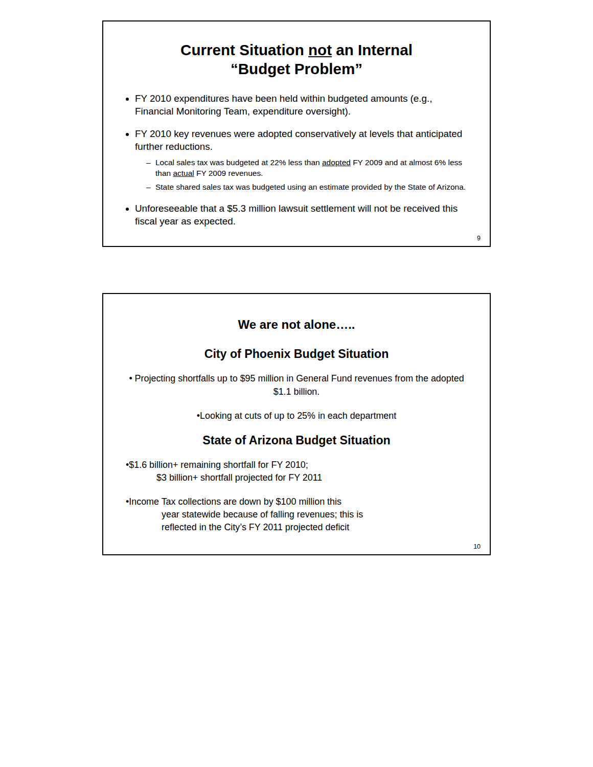Current Situation not an Internal
“Budget Problem”
FY 2010 expenditures have been held within budgeted amounts (e.g., Financial Monitoring Team, expenditure oversight).
FY 2010 key revenues were adopted conservatively at levels that anticipated further reductions.
Local sales tax was budgeted at 22% less than adopted FY 2009 and at almost 6% less than actual FY 2009 revenues.
State shared sales tax was budgeted using an estimate provided by the State of Arizona.
Unforeseeable that a $5.3 million lawsuit settlement will not be received this fiscal year as expected.
9
We are not alone…..
City of Phoenix Budget Situation
• Projecting shortfalls up to $95 million in General Fund revenues from the adopted $1.1 billion.
•Looking at cuts of up to 25% in each department
State of Arizona Budget Situation
•$1.6 billion+ remaining shortfall for FY 2010;$3 billion+ shortfall projected for FY 2011
•Income Tax collections are down by $100 million thisyear statewide because of falling revenues; this is reflected in the City’s FY 2011 projected deficit
10